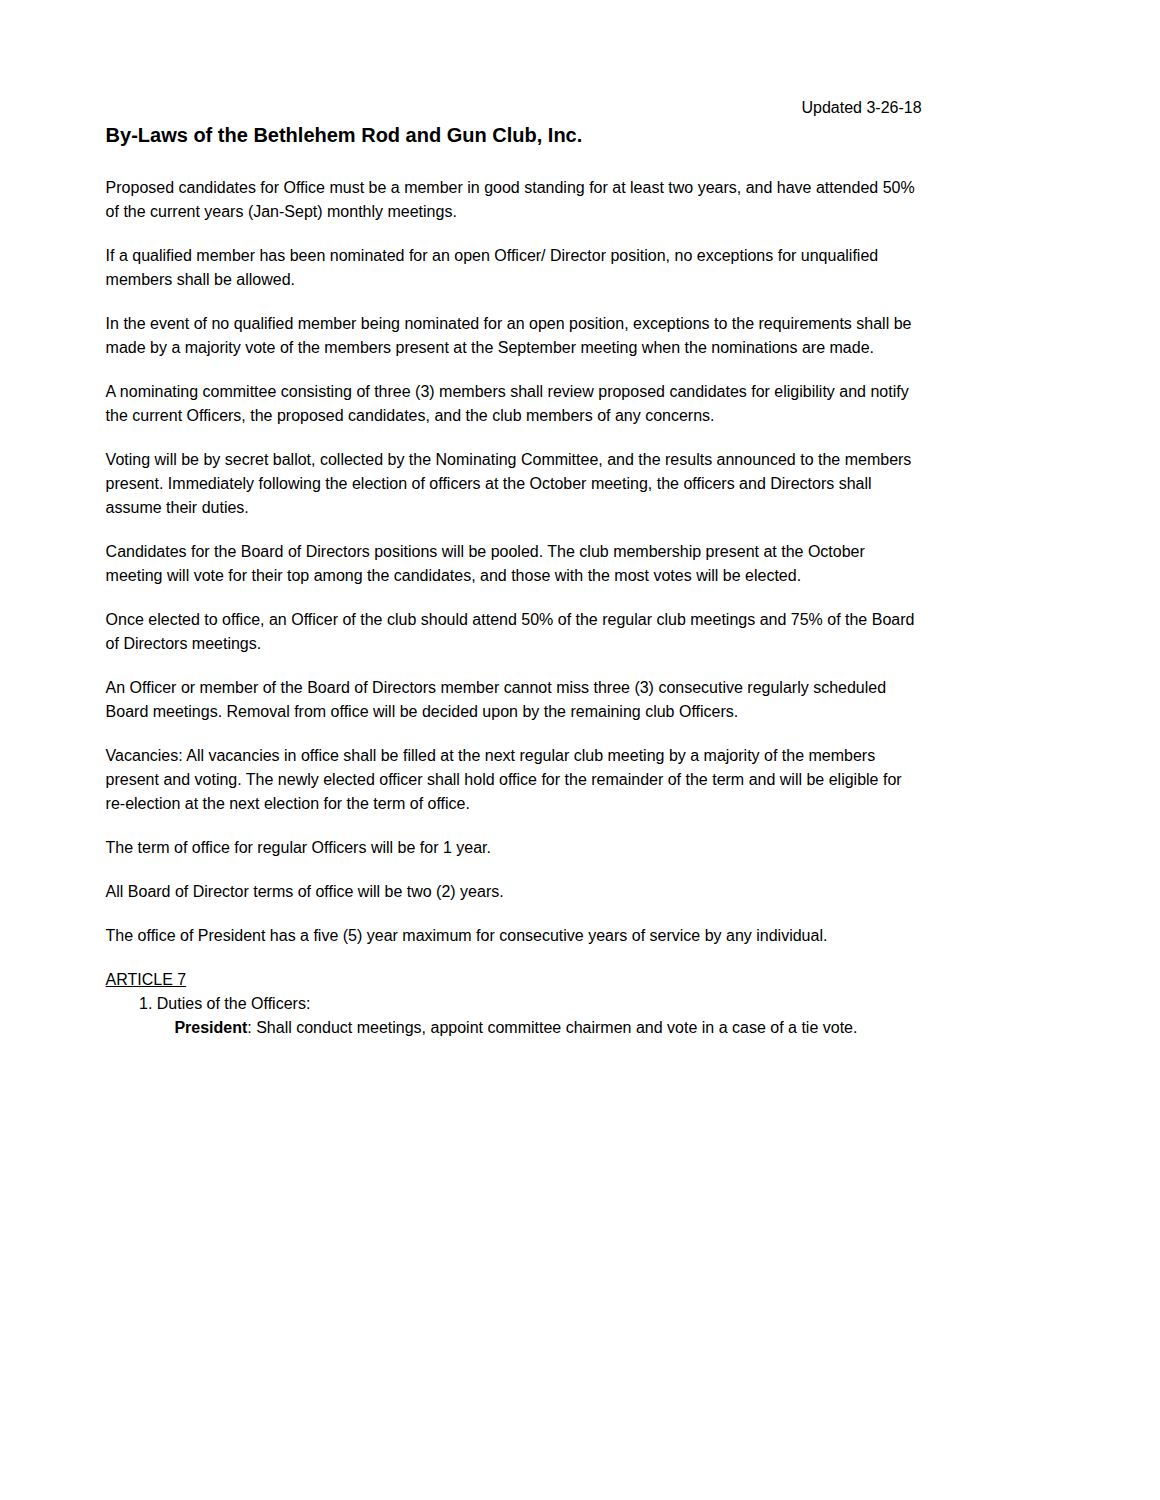Updated 3-26-18
By-Laws of the Bethlehem Rod and Gun Club, Inc.
Proposed candidates for Office must be a member in good standing for at least two years, and have attended 50% of the current years (Jan-Sept) monthly meetings.
If a qualified member has been nominated for an open Officer/ Director position, no exceptions for unqualified members shall be allowed.
In the event of no qualified member being nominated for an open position, exceptions to the requirements shall be made by a majority vote of the members present at the September meeting when the nominations are made.
A nominating committee consisting of three (3) members shall review proposed candidates for eligibility and notify the current Officers, the proposed candidates, and the club members of any concerns.
Voting will be by secret ballot, collected by the Nominating Committee, and the results announced to the members present. Immediately following the election of officers at the October meeting, the officers and Directors shall assume their duties.
Candidates for the Board of Directors positions will be pooled. The club membership present at the October meeting will vote for their top among the candidates, and those with the most votes will be elected.
Once elected to office, an Officer of the club should attend 50% of the regular club meetings and 75% of the Board of Directors meetings.
An Officer or member of the Board of Directors member cannot miss three (3) consecutive regularly scheduled Board meetings. Removal from office will be decided upon by the remaining club Officers.
Vacancies: All vacancies in office shall be filled at the next regular club meeting by a majority of the members present and voting. The newly elected officer shall hold office for the remainder of the term and will be eligible for re-election at the next election for the term of office.
The term of office for regular Officers will be for 1 year.
All Board of Director terms of office will be two (2) years.
The office of President has a five (5) year maximum for consecutive years of service by any individual.
ARTICLE 7
Duties of the Officers:
President: Shall conduct meetings, appoint committee chairmen and vote in a case of a tie vote.